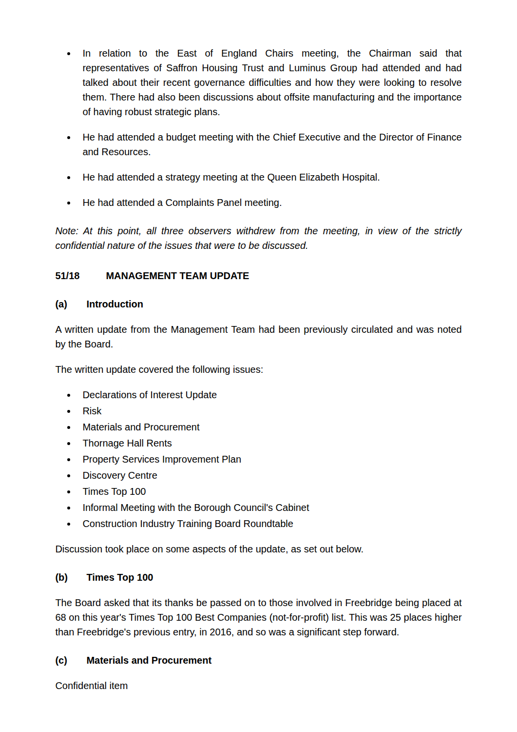In relation to the East of England Chairs meeting, the Chairman said that representatives of Saffron Housing Trust and Luminus Group had attended and had talked about their recent governance difficulties and how they were looking to resolve them. There had also been discussions about offsite manufacturing and the importance of having robust strategic plans.
He had attended a budget meeting with the Chief Executive and the Director of Finance and Resources.
He had attended a strategy meeting at the Queen Elizabeth Hospital.
He had attended a Complaints Panel meeting.
Note: At this point, all three observers withdrew from the meeting, in view of the strictly confidential nature of the issues that were to be discussed.
51/18 MANAGEMENT TEAM UPDATE
(a) Introduction
A written update from the Management Team had been previously circulated and was noted by the Board.
The written update covered the following issues:
Declarations of Interest Update
Risk
Materials and Procurement
Thornage Hall Rents
Property Services Improvement Plan
Discovery Centre
Times Top 100
Informal Meeting with the Borough Council's Cabinet
Construction Industry Training Board Roundtable
Discussion took place on some aspects of the update, as set out below.
(b) Times Top 100
The Board asked that its thanks be passed on to those involved in Freebridge being placed at 68 on this year's Times Top 100 Best Companies (not-for-profit) list. This was 25 places higher than Freebridge's previous entry, in 2016, and so was a significant step forward.
(c) Materials and Procurement
Confidential item